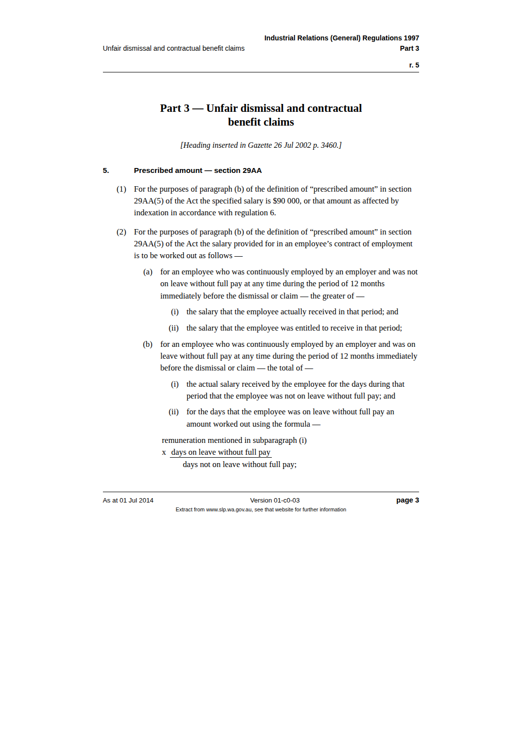Industrial Relations (General) Regulations 1997
Unfair dismissal and contractual benefit claims Part 3
r. 5
Part 3 — Unfair dismissal and contractual
benefit claims
[Heading inserted in Gazette 26 Jul 2002 p. 3460.]
5.
Prescribed amount — section 29AA
(1)
For the purposes of paragraph (b) of the definition of “prescribed amount” in section 29AA(5) of the Act the specified salary is $90 000, or that amount as affected by indexation in accordance with regulation 6.
(2)
For the purposes of paragraph (b) of the definition of “prescribed amount” in section 29AA(5) of the Act the salary provided for in an employee’s contract of employment is to be worked out as follows —
(a)
for an employee who was continuously employed by an employer and was not on leave without full pay at any time during the period of 12 months immediately before the dismissal or claim — the greater of —
(i)
the salary that the employee actually received in that period; and
(ii)
the salary that the employee was entitled to receive in that period;
(b)
for an employee who was continuously employed by an employer and was on leave without full pay at any time during the period of 12 months immediately before the dismissal or claim — the total of —
(i)
the actual salary received by the employee for the days during that period that the employee was not on leave without full pay; and
(ii)
for the days that the employee was on leave without full pay an amount worked out using the formula —
remuneration mentioned in subparagraph (i)
x days on leave without full pay
days not on leave without full pay;
As at 01 Jul 2014 Version 01-c0-03 page 3
Extract from www.slp.wa.gov.au, see that website for further information